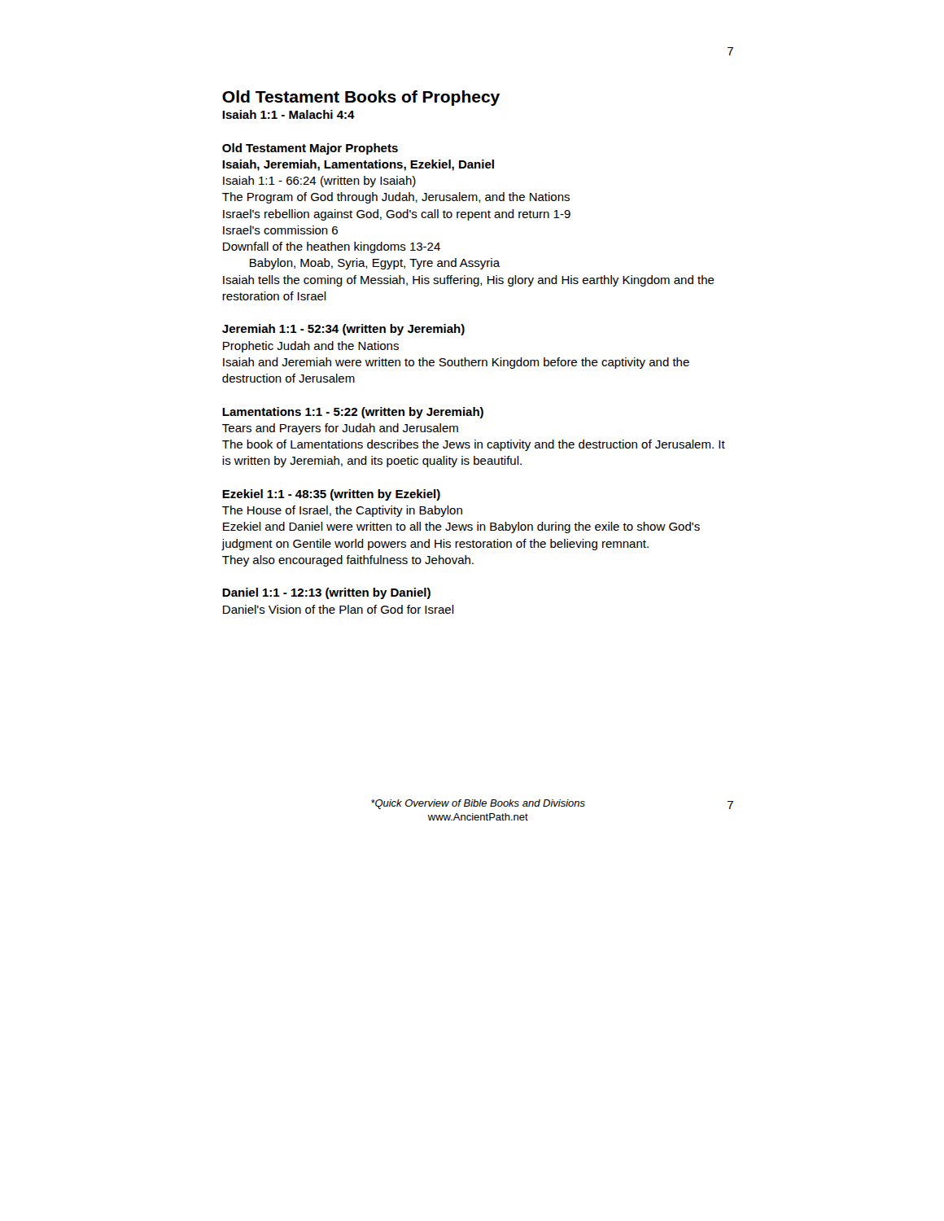7
Old Testament Books of Prophecy
Isaiah 1:1 - Malachi 4:4
Old Testament Major Prophets
Isaiah, Jeremiah, Lamentations, Ezekiel, Daniel
Isaiah 1:1 - 66:24 (written by Isaiah)
The Program of God through Judah, Jerusalem, and the Nations
Israel's rebellion against God, God's call to repent and return 1-9
Israel's commission 6
Downfall of the heathen kingdoms 13-24
Babylon, Moab, Syria, Egypt, Tyre and Assyria
Isaiah tells the coming of Messiah, His suffering, His glory and His earthly Kingdom and the restoration of Israel
Jeremiah 1:1 - 52:34 (written by Jeremiah)
Prophetic Judah and the Nations
Isaiah and Jeremiah were written to the Southern Kingdom before the captivity and the destruction of Jerusalem
Lamentations 1:1 - 5:22 (written by Jeremiah)
Tears and Prayers for Judah and Jerusalem
The book of Lamentations describes the Jews in captivity and the destruction of Jerusalem. It is written by Jeremiah, and its poetic quality is beautiful.
Ezekiel 1:1 - 48:35 (written by Ezekiel)
The House of Israel, the Captivity in Babylon
Ezekiel and Daniel were written to all the Jews in Babylon during the exile to show God's judgment on Gentile world powers and His restoration of the believing remnant.
They also encouraged faithfulness to Jehovah.
Daniel 1:1 - 12:13 (written by Daniel)
Daniel's Vision of the Plan of God for Israel
*Quick Overview of Bible Books and Divisions
www.AncientPath.net
7